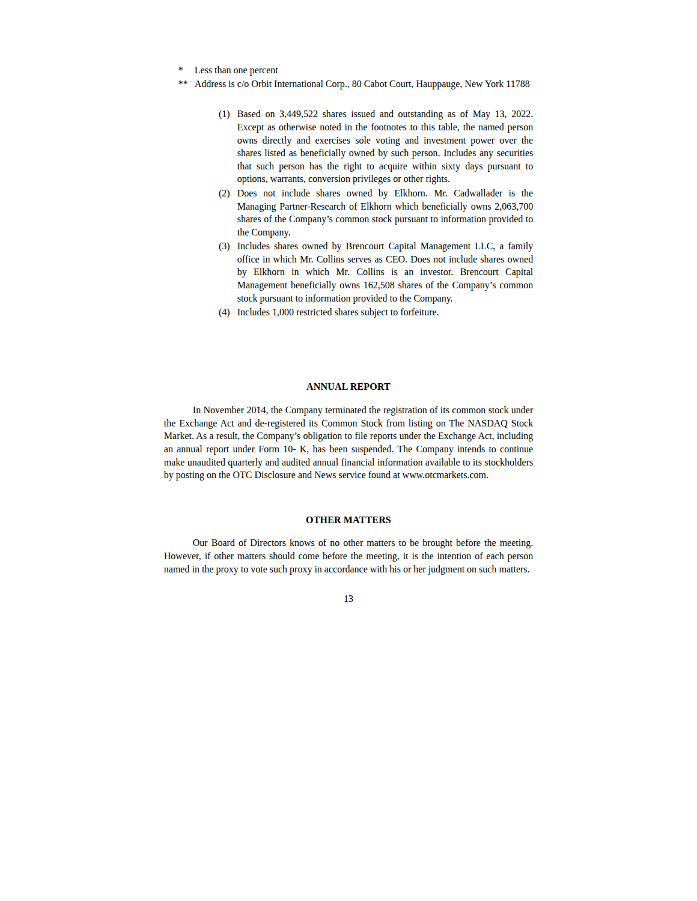*Less than one percent
**Address is c/o Orbit International Corp., 80 Cabot Court, Hauppauge, New York 11788
(1) Based on 3,449,522 shares issued and outstanding as of May 13, 2022. Except as otherwise noted in the footnotes to this table, the named person owns directly and exercises sole voting and investment power over the shares listed as beneficially owned by such person. Includes any securities that such person has the right to acquire within sixty days pursuant to options, warrants, conversion privileges or other rights.
(2) Does not include shares owned by Elkhorn. Mr. Cadwallader is the Managing Partner-Research of Elkhorn which beneficially owns 2,063,700 shares of the Company’s common stock pursuant to information provided to the Company.
(3) Includes shares owned by Brencourt Capital Management LLC, a family office in which Mr. Collins serves as CEO. Does not include shares owned by Elkhorn in which Mr. Collins is an investor. Brencourt Capital Management beneficially owns 162,508 shares of the Company’s common stock pursuant to information provided to the Company.
(4) Includes 1,000 restricted shares subject to forfeiture.
ANNUAL REPORT
In November 2014, the Company terminated the registration of its common stock under the Exchange Act and de-registered its Common Stock from listing on The NASDAQ Stock Market. As a result, the Company’s obligation to file reports under the Exchange Act, including an annual report under Form 10- K, has been suspended. The Company intends to continue make unaudited quarterly and audited annual financial information available to its stockholders by posting on the OTC Disclosure and News service found at www.otcmarkets.com.
OTHER MATTERS
Our Board of Directors knows of no other matters to be brought before the meeting. However, if other matters should come before the meeting, it is the intention of each person named in the proxy to vote such proxy in accordance with his or her judgment on such matters.
13